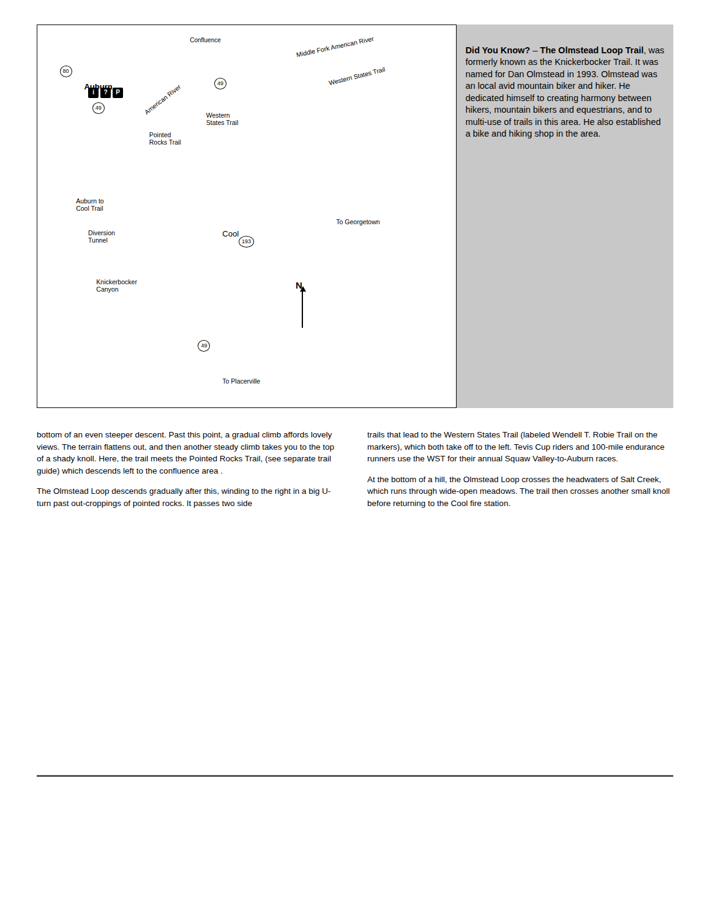Confluence Middle Fork American River Western States Trail 80 Auburn
i
?
P
49 49 American River Western
States Trail Pointed
Rocks Trail Auburn to
Cool Trail Diversion
Tunnel Knickerbocker
Canyon Cool 193 To Georgetown 49 To Placerville N
Did You Know? – The Olmstead Loop Trail, was formerly known as the Knickerbocker Trail. It was named for Dan Olmstead in 1993. Olmstead was an local avid mountain biker and hiker. He dedicated himself to creating harmony between hikers, mountain bikers and equestrians, and to multi-use of trails in this area. He also established a bike and hiking shop in the area.
bottom of an even steeper descent. Past this point, a gradual climb affords lovely views. The terrain flattens out, and then another steady climb takes you to the top of a shady knoll. Here, the trail meets the Pointed Rocks Trail, (see separate trail guide) which descends left to the confluence area .
The Olmstead Loop descends gradually after this, winding to the right in a big U-turn past out-croppings of pointed rocks. It passes two side
trails that lead to the Western States Trail (labeled Wendell T. Robie Trail on the markers), which both take off to the left. Tevis Cup riders and 100-mile endurance runners use the WST for their annual Squaw Valley-to-Auburn races.
At the bottom of a hill, the Olmstead Loop crosses the headwaters of Salt Creek, which runs through wide-open meadows. The trail then crosses another small knoll before returning to the Cool fire station.